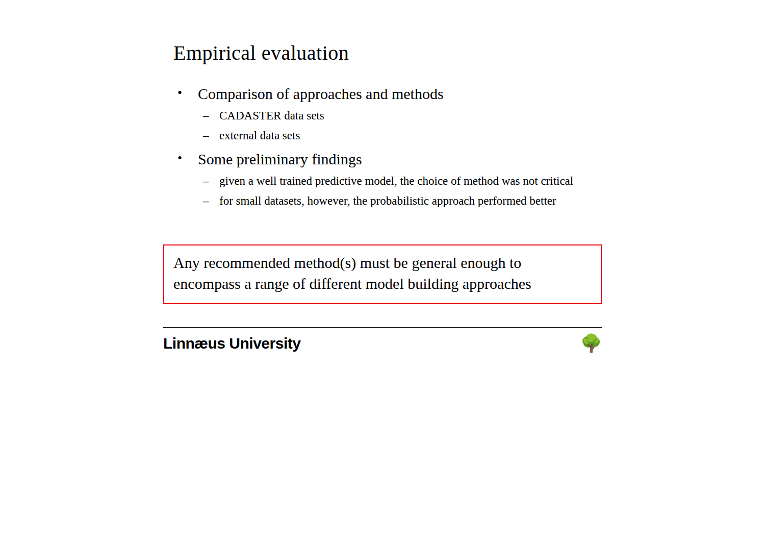Empirical evaluation
Comparison of approaches and methods
CADASTER data sets
external data sets
Some preliminary findings
given a well trained predictive model, the choice of method was not critical
for small datasets, however, the probabilistic approach performed better
Any recommended method(s) must be general enough to encompass a range of different model building approaches
Linnæus University 🌳